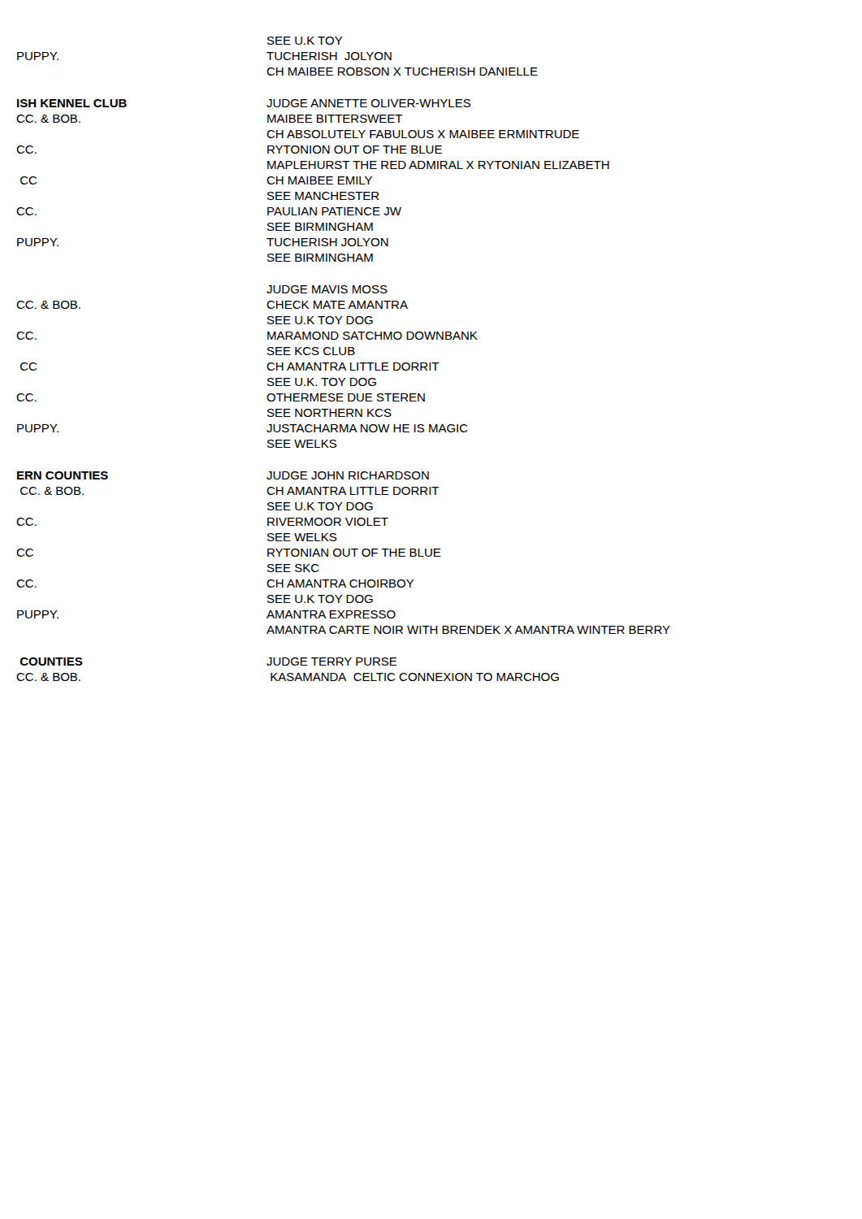| | SEE U.K TOY |
| PUPPY. | TUCHERISH JOLYON |
| | CH MAIBEE ROBSON X TUCHERISH DANIELLE |
| ISH KENNEL CLUB | JUDGE ANNETTE OLIVER-WHYLES |
| CC. & BOB. | MAIBEE BITTERSWEET |
| | CH ABSOLUTELY FABULOUS X MAIBEE ERMINTRUDE |
| CC. | RYTONION OUT OF THE BLUE |
| | MAPLEHURST THE RED ADMIRAL X RYTONIAN ELIZABETH |
| CC | CH MAIBEE EMILY |
| | SEE MANCHESTER |
| CC. | PAULIAN PATIENCE JW |
| | SEE BIRMINGHAM |
| PUPPY. | TUCHERISH JOLYON |
| | SEE BIRMINGHAM |
| | JUDGE MAVIS MOSS |
| CC. & BOB. | CHECK MATE AMANTRA |
| | SEE U.K TOY DOG |
| CC. | MARAMOND SATCHMO DOWNBANK |
| | SEE KCS CLUB |
| CC | CH AMANTRA LITTLE DORRIT |
| | SEE U.K. TOY DOG |
| CC. | OTHERMESE DUE STEREN |
| | SEE NORTHERN KCS |
| PUPPY. | JUSTACHARMA NOW HE IS MAGIC |
| | SEE WELKS |
| ERN COUNTIES | JUDGE JOHN RICHARDSON |
| CC. & BOB. | CH AMANTRA LITTLE DORRIT |
| | SEE U.K TOY DOG |
| CC. | RIVERMOOR VIOLET |
| | SEE WELKS |
| CC | RYTONIAN OUT OF THE BLUE |
| | SEE SKC |
| CC. | CH AMANTRA CHOIRBOY |
| | SEE U.K TOY DOG |
| PUPPY. | AMANTRA EXPRESSO |
| | AMANTRA CARTE NOIR WITH BRENDEK X AMANTRA WINTER BERRY |
| COUNTIES | JUDGE TERRY PURSE |
| CC. & BOB. | KASAMANDA CELTIC CONNEXION TO MARCHOG |